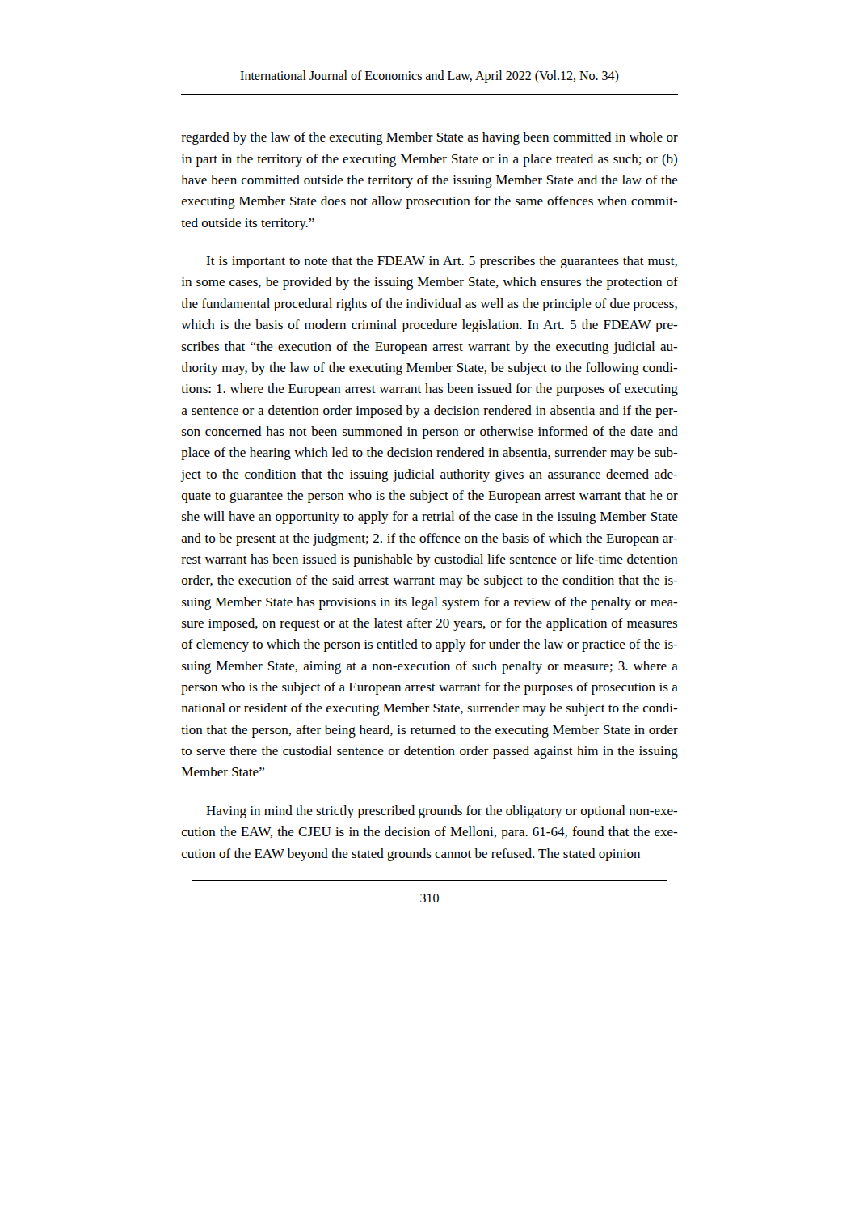International Journal of Economics and Law, April 2022 (Vol.12, No. 34)
regarded by the law of the executing Member State as having been committed in whole or in part in the territory of the executing Member State or in a place treated as such; or (b) have been committed outside the territory of the issuing Member State and the law of the executing Member State does not allow prosecution for the same offences when committed outside its territory.”
It is important to note that the FDEAW in Art. 5 prescribes the guarantees that must, in some cases, be provided by the issuing Member State, which ensures the protection of the fundamental procedural rights of the individual as well as the principle of due process, which is the basis of modern criminal procedure legislation. In Art. 5 the FDEAW prescribes that “the execution of the European arrest warrant by the executing judicial authority may, by the law of the executing Member State, be subject to the following conditions: 1. where the European arrest warrant has been issued for the purposes of executing a sentence or a detention order imposed by a decision rendered in absentia and if the person concerned has not been summoned in person or otherwise informed of the date and place of the hearing which led to the decision rendered in absentia, surrender may be subject to the condition that the issuing judicial authority gives an assurance deemed adequate to guarantee the person who is the subject of the European arrest warrant that he or she will have an opportunity to apply for a retrial of the case in the issuing Member State and to be present at the judgment; 2. if the offence on the basis of which the European arrest warrant has been issued is punishable by custodial life sentence or life-time detention order, the execution of the said arrest warrant may be subject to the condition that the issuing Member State has provisions in its legal system for a review of the penalty or measure imposed, on request or at the latest after 20 years, or for the application of measures of clemency to which the person is entitled to apply for under the law or practice of the issuing Member State, aiming at a non-execution of such penalty or measure; 3. where a person who is the subject of a European arrest warrant for the purposes of prosecution is a national or resident of the executing Member State, surrender may be subject to the condition that the person, after being heard, is returned to the executing Member State in order to serve there the custodial sentence or detention order passed against him in the issuing Member State”
Having in mind the strictly prescribed grounds for the obligatory or optional non-execution the EAW, the CJEU is in the decision of Melloni, para. 61-64, found that the execution of the EAW beyond the stated grounds cannot be refused. The stated opinion
310